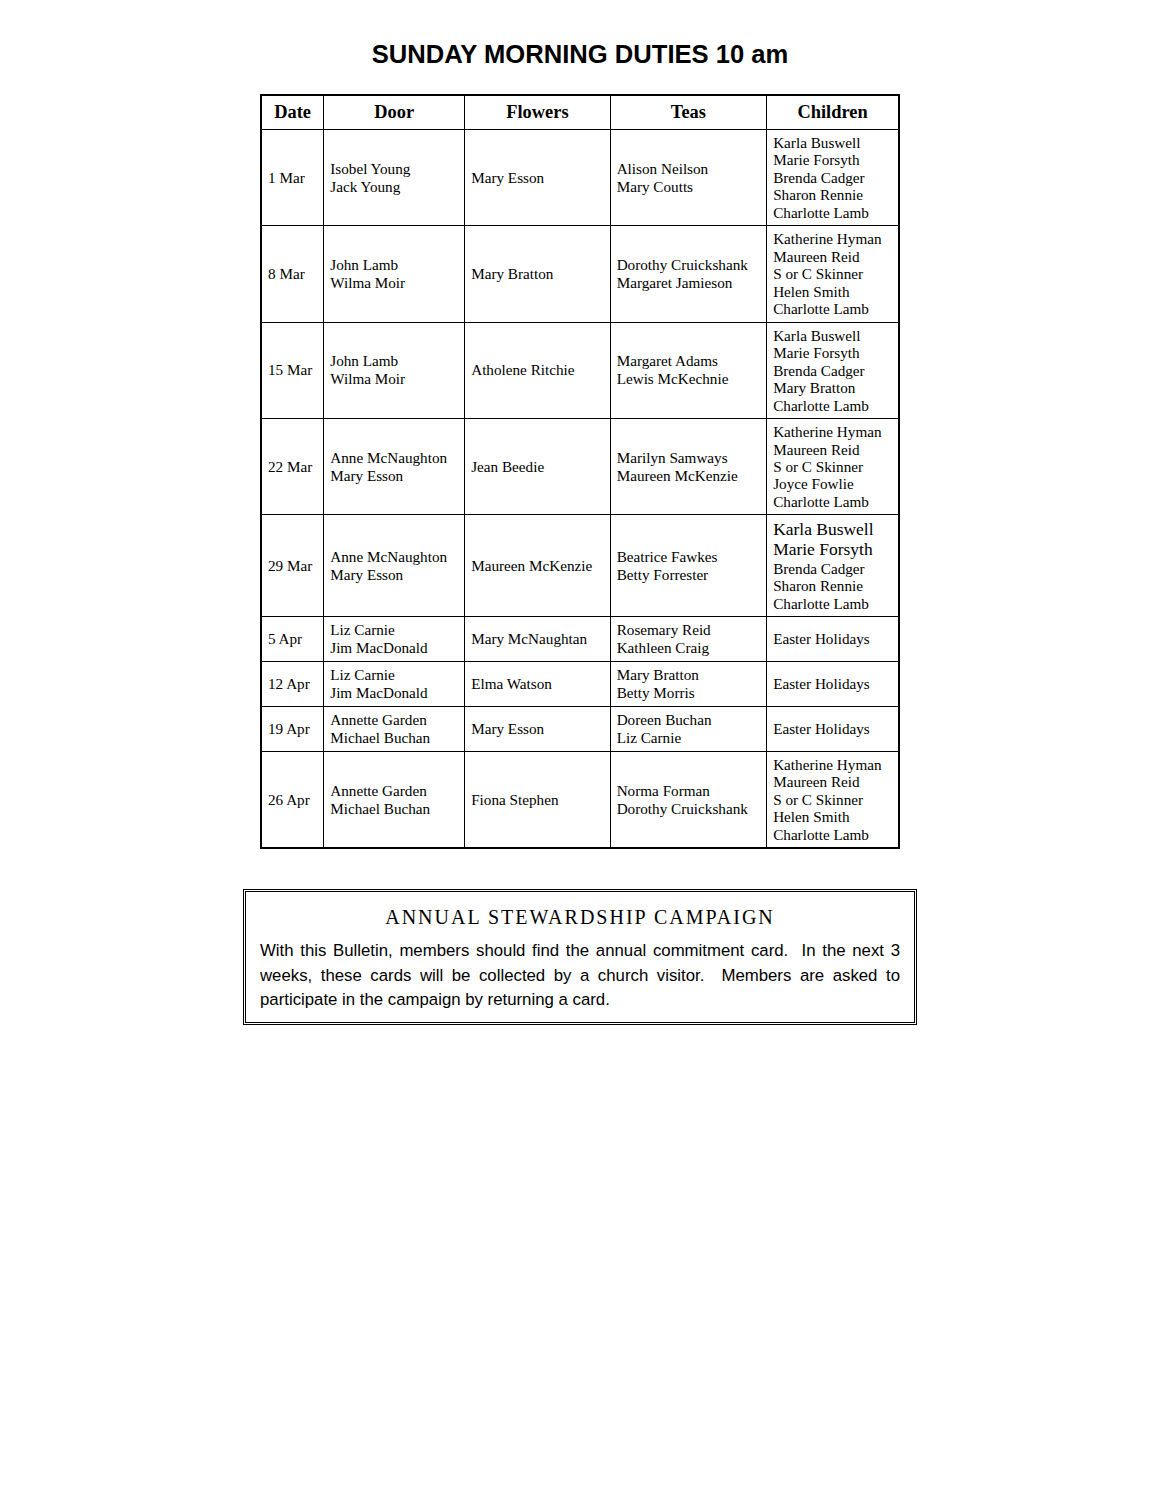SUNDAY MORNING DUTIES 10 am
| Date | Door | Flowers | Teas | Children |
| --- | --- | --- | --- | --- |
| 1 Mar | Isobel Young Jack Young | Mary Esson | Alison Neilson Mary Coutts | Karla Buswell Marie Forsyth Brenda Cadger Sharon Rennie Charlotte Lamb |
| 8 Mar | John Lamb Wilma Moir | Mary Bratton | Dorothy Cruickshank Margaret Jamieson | Katherine Hyman Maureen Reid S or C Skinner Helen Smith Charlotte Lamb |
| 15 Mar | John Lamb Wilma Moir | Atholene Ritchie | Margaret Adams Lewis McKechnie | Karla Buswell Marie Forsyth Brenda Cadger Mary Bratton Charlotte Lamb |
| 22 Mar | Anne McNaughton Mary Esson | Jean Beedie | Marilyn Samways Maureen McKenzie | Katherine Hyman Maureen Reid S or C Skinner Joyce Fowlie Charlotte Lamb |
| 29 Mar | Anne McNaughton Mary Esson | Maureen McKenzie | Beatrice Fawkes Betty Forrester | Karla Buswell Marie Forsyth Brenda Cadger Sharon Rennie Charlotte Lamb |
| 5 Apr | Liz Carnie Jim MacDonald | Mary McNaughtan | Rosemary Reid Kathleen Craig | Easter Holidays |
| 12 Apr | Liz Carnie Jim MacDonald | Elma Watson | Mary Bratton Betty Morris | Easter Holidays |
| 19 Apr | Annette Garden Michael Buchan | Mary Esson | Doreen Buchan Liz Carnie | Easter Holidays |
| 26 Apr | Annette Garden Michael Buchan | Fiona Stephen | Norma Forman Dorothy Cruickshank | Katherine Hyman Maureen Reid S or C Skinner Helen Smith Charlotte Lamb |
ANNUAL STEWARDSHIP CAMPAIGN
With this Bulletin, members should find the annual commitment card. In the next 3 weeks, these cards will be collected by a church visitor. Members are asked to participate in the campaign by returning a card.